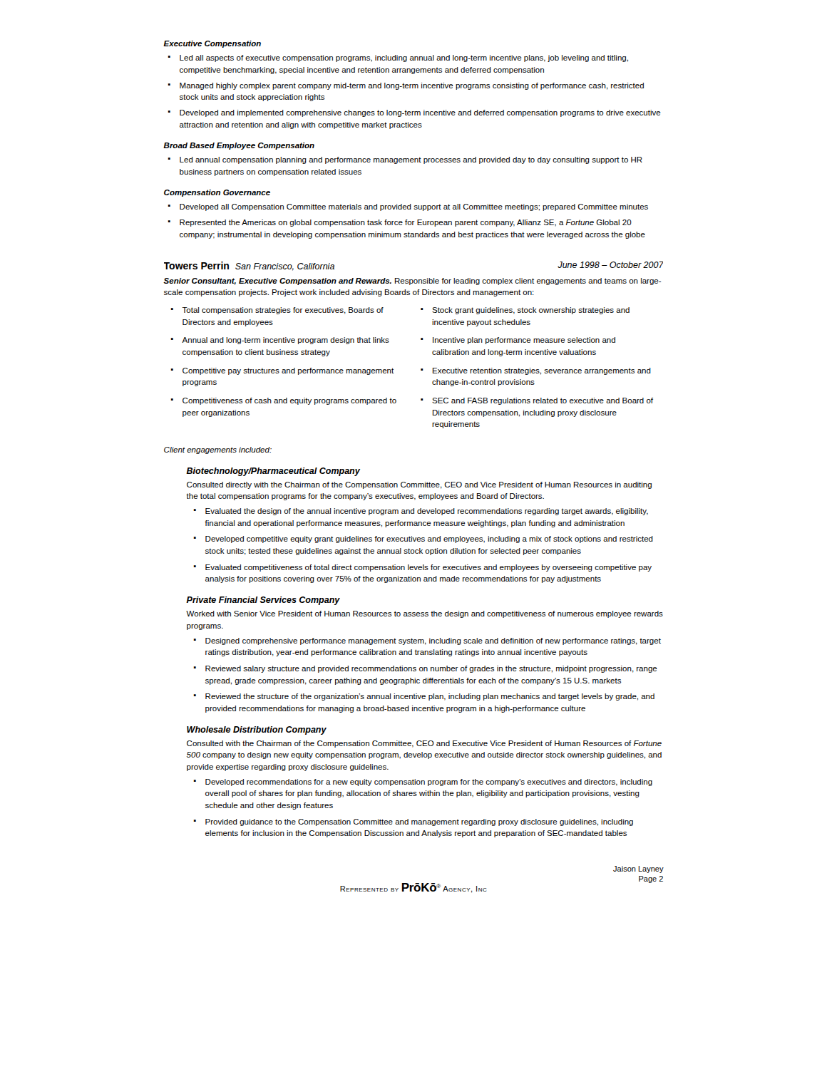Executive Compensation
Led all aspects of executive compensation programs, including annual and long-term incentive plans, job leveling and titling, competitive benchmarking, special incentive and retention arrangements and deferred compensation
Managed highly complex parent company mid-term and long-term incentive programs consisting of performance cash, restricted stock units and stock appreciation rights
Developed and implemented comprehensive changes to long-term incentive and deferred compensation programs to drive executive attraction and retention and align with competitive market practices
Broad Based Employee Compensation
Led annual compensation planning and performance management processes and provided day to day consulting support to HR business partners on compensation related issues
Compensation Governance
Developed all Compensation Committee materials and provided support at all Committee meetings; prepared Committee minutes
Represented the Americas on global compensation task force for European parent company, Allianz SE, a Fortune Global 20 company; instrumental in developing compensation minimum standards and best practices that were leveraged across the globe
Towers Perrin San Francisco, California
June 1998 – October 2007
Senior Consultant, Executive Compensation and Rewards. Responsible for leading complex client engagements and teams on large-scale compensation projects. Project work included advising Boards of Directors and management on:
Total compensation strategies for executives, Boards of Directors and employees
Annual and long-term incentive program design that links compensation to client business strategy
Competitive pay structures and performance management programs
Competitiveness of cash and equity programs compared to peer organizations
Stock grant guidelines, stock ownership strategies and incentive payout schedules
Incentive plan performance measure selection and calibration and long-term incentive valuations
Executive retention strategies, severance arrangements and change-in-control provisions
SEC and FASB regulations related to executive and Board of Directors compensation, including proxy disclosure requirements
Client engagements included:
Biotechnology/Pharmaceutical Company
Consulted directly with the Chairman of the Compensation Committee, CEO and Vice President of Human Resources in auditing the total compensation programs for the company’s executives, employees and Board of Directors.
Evaluated the design of the annual incentive program and developed recommendations regarding target awards, eligibility, financial and operational performance measures, performance measure weightings, plan funding and administration
Developed competitive equity grant guidelines for executives and employees, including a mix of stock options and restricted stock units; tested these guidelines against the annual stock option dilution for selected peer companies
Evaluated competitiveness of total direct compensation levels for executives and employees by overseeing competitive pay analysis for positions covering over 75% of the organization and made recommendations for pay adjustments
Private Financial Services Company
Worked with Senior Vice President of Human Resources to assess the design and competitiveness of numerous employee rewards programs.
Designed comprehensive performance management system, including scale and definition of new performance ratings, target ratings distribution, year-end performance calibration and translating ratings into annual incentive payouts
Reviewed salary structure and provided recommendations on number of grades in the structure, midpoint progression, range spread, grade compression, career pathing and geographic differentials for each of the company’s 15 U.S. markets
Reviewed the structure of the organization’s annual incentive plan, including plan mechanics and target levels by grade, and provided recommendations for managing a broad-based incentive program in a high-performance culture
Wholesale Distribution Company
Consulted with the Chairman of the Compensation Committee, CEO and Executive Vice President of Human Resources of Fortune 500 company to design new equity compensation program, develop executive and outside director stock ownership guidelines, and provide expertise regarding proxy disclosure guidelines.
Developed recommendations for a new equity compensation program for the company’s executives and directors, including overall pool of shares for plan funding, allocation of shares within the plan, eligibility and participation provisions, vesting schedule and other design features
Provided guidance to the Compensation Committee and management regarding proxy disclosure guidelines, including elements for inclusion in the Compensation Discussion and Analysis report and preparation of SEC-mandated tables
Jaison Layney
Page 2
Represented by PrōKō® Agency, Inc